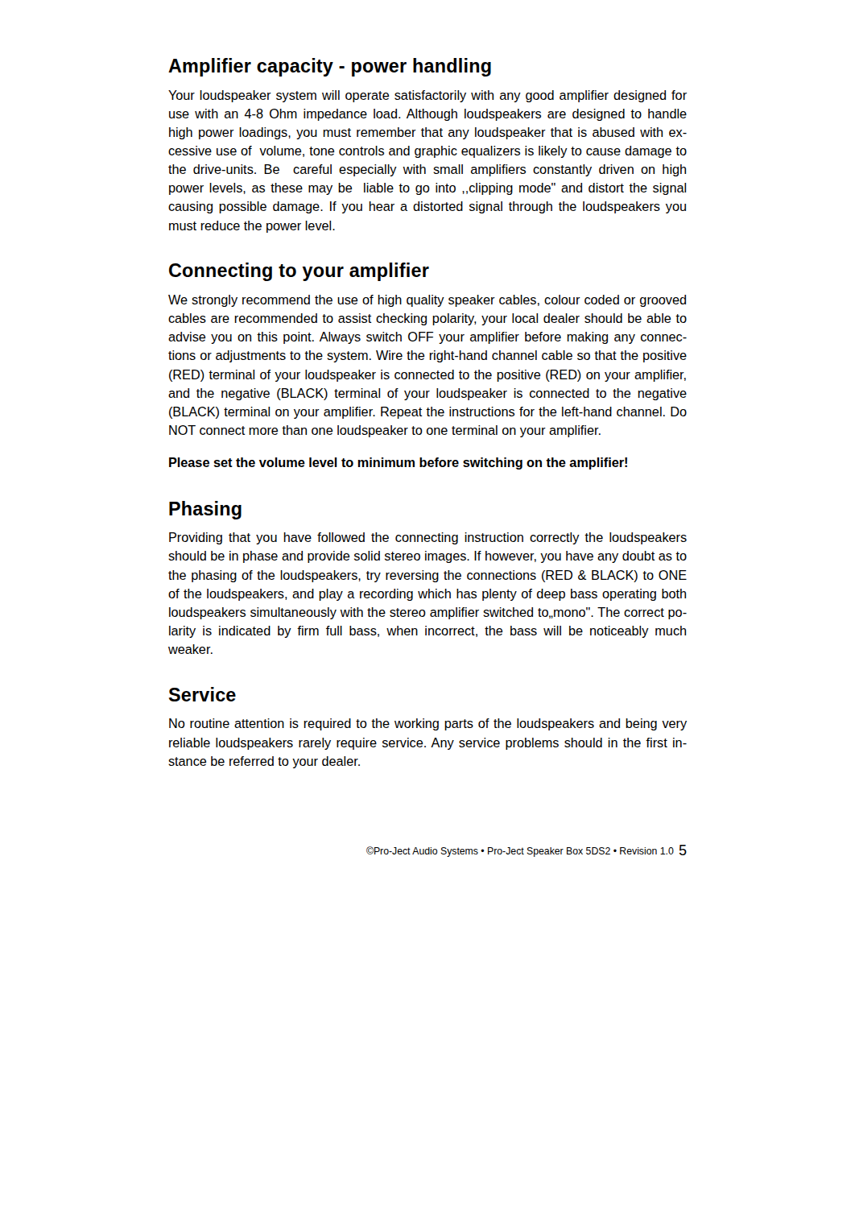Amplifier capacity - power handling
Your loudspeaker system will operate satisfactorily with any good amplifier designed for use with an 4-8 Ohm impedance load. Although loudspeakers are designed to handle high power loadings, you must remember that any loudspeaker that is abused with excessive use of volume, tone controls and graphic equalizers is likely to cause damage to the drive-units. Be careful especially with small amplifiers constantly driven on high power levels, as these may be liable to go into ,,clipping mode" and distort the signal causing possible damage. If you hear a distorted signal through the loudspeakers you must reduce the power level.
Connecting to your amplifier
We strongly recommend the use of high quality speaker cables, colour coded or grooved cables are recommended to assist checking polarity, your local dealer should be able to advise you on this point. Always switch OFF your amplifier before making any connections or adjustments to the system. Wire the right-hand channel cable so that the positive (RED) terminal of your loudspeaker is connected to the positive (RED) on your amplifier, and the negative (BLACK) terminal of your loudspeaker is connected to the negative (BLACK) terminal on your amplifier. Repeat the instructions for the left-hand channel. Do NOT connect more than one loudspeaker to one terminal on your amplifier.
Please set the volume level to minimum before switching on the amplifier!
Phasing
Providing that you have followed the connecting instruction correctly the loudspeakers should be in phase and provide solid stereo images. If however, you have any doubt as to the phasing of the loudspeakers, try reversing the connections (RED & BLACK) to ONE of the loudspeakers, and play a recording which has plenty of deep bass operating both loudspeakers simultaneous­ly with the stereo amplifier switched to„mono". The correct polarity is indicated by firm full bass, when incorrect, the bass will be noticeably much weaker.
Service
No routine attention is required to the working parts of the loudspeakers and being very reliable loudspeakers rarely require service. Any service problems should in the first instance be referred to your dealer.
©Pro-Ject Audio Systems • Pro-Ject Speaker Box 5DS2 • Revision 1.05